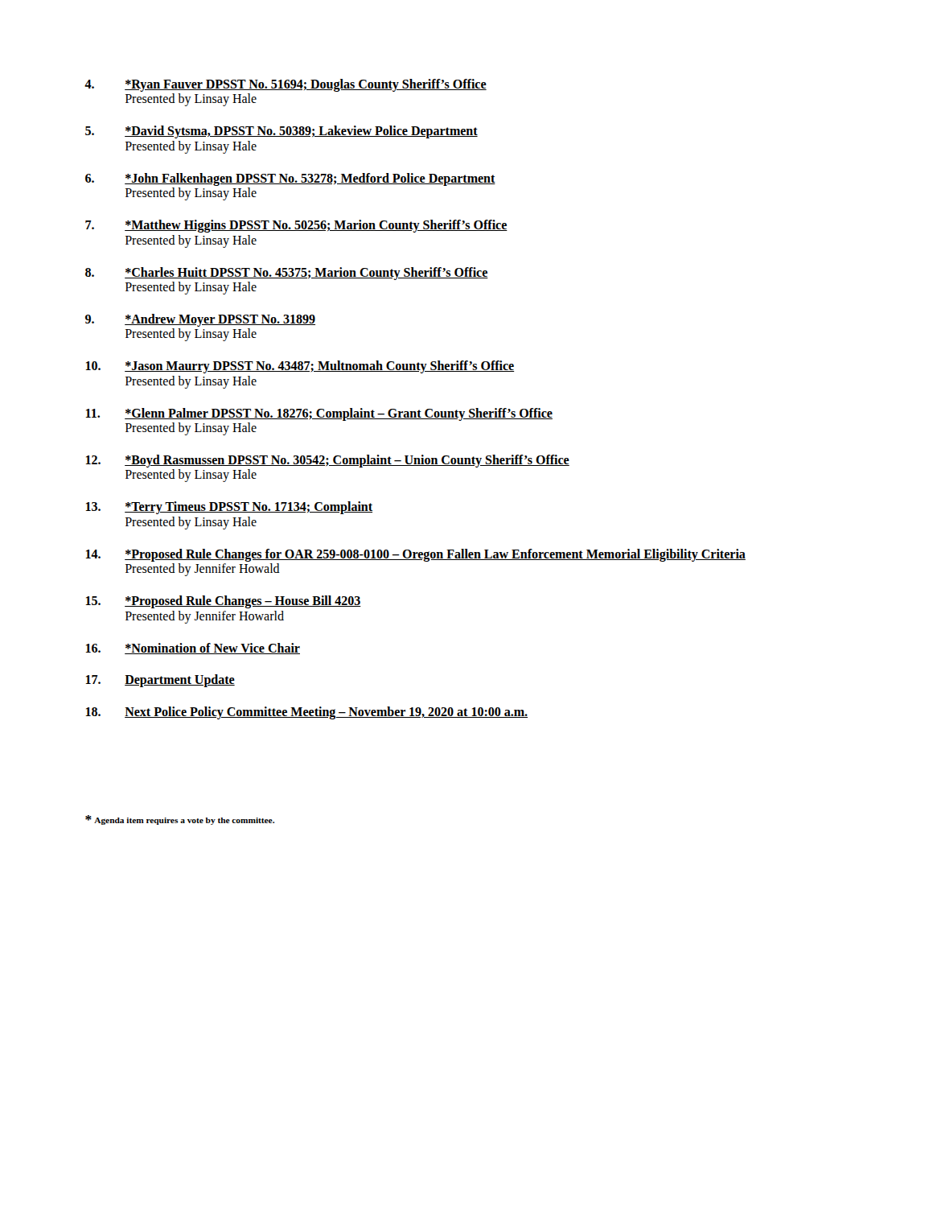4. *Ryan Fauver DPSST No. 51694; Douglas County Sheriff’s Office Presented by Linsay Hale
5. *David Sytsma, DPSST No. 50389; Lakeview Police Department Presented by Linsay Hale
6. *John Falkenhagen DPSST No. 53278; Medford Police Department Presented by Linsay Hale
7. *Matthew Higgins DPSST No. 50256; Marion County Sheriff’s Office Presented by Linsay Hale
8. *Charles Huitt DPSST No. 45375; Marion County Sheriff’s Office Presented by Linsay Hale
9. *Andrew Moyer DPSST No. 31899 Presented by Linsay Hale
10. *Jason Maurry DPSST No. 43487; Multnomah County Sheriff’s Office Presented by Linsay Hale
11. *Glenn Palmer DPSST No. 18276; Complaint – Grant County Sheriff’s Office Presented by Linsay Hale
12. *Boyd Rasmussen DPSST No. 30542; Complaint – Union County Sheriff’s Office Presented by Linsay Hale
13. *Terry Timeus DPSST No. 17134; Complaint Presented by Linsay Hale
14. *Proposed Rule Changes for OAR 259-008-0100 – Oregon Fallen Law Enforcement Memorial Eligibility Criteria Presented by Jennifer Howald
15. *Proposed Rule Changes – House Bill 4203 Presented by Jennifer Howarld
16. *Nomination of New Vice Chair
17. Department Update
18. Next Police Policy Committee Meeting – November 19, 2020 at 10:00 a.m.
* Agenda item requires a vote by the committee.